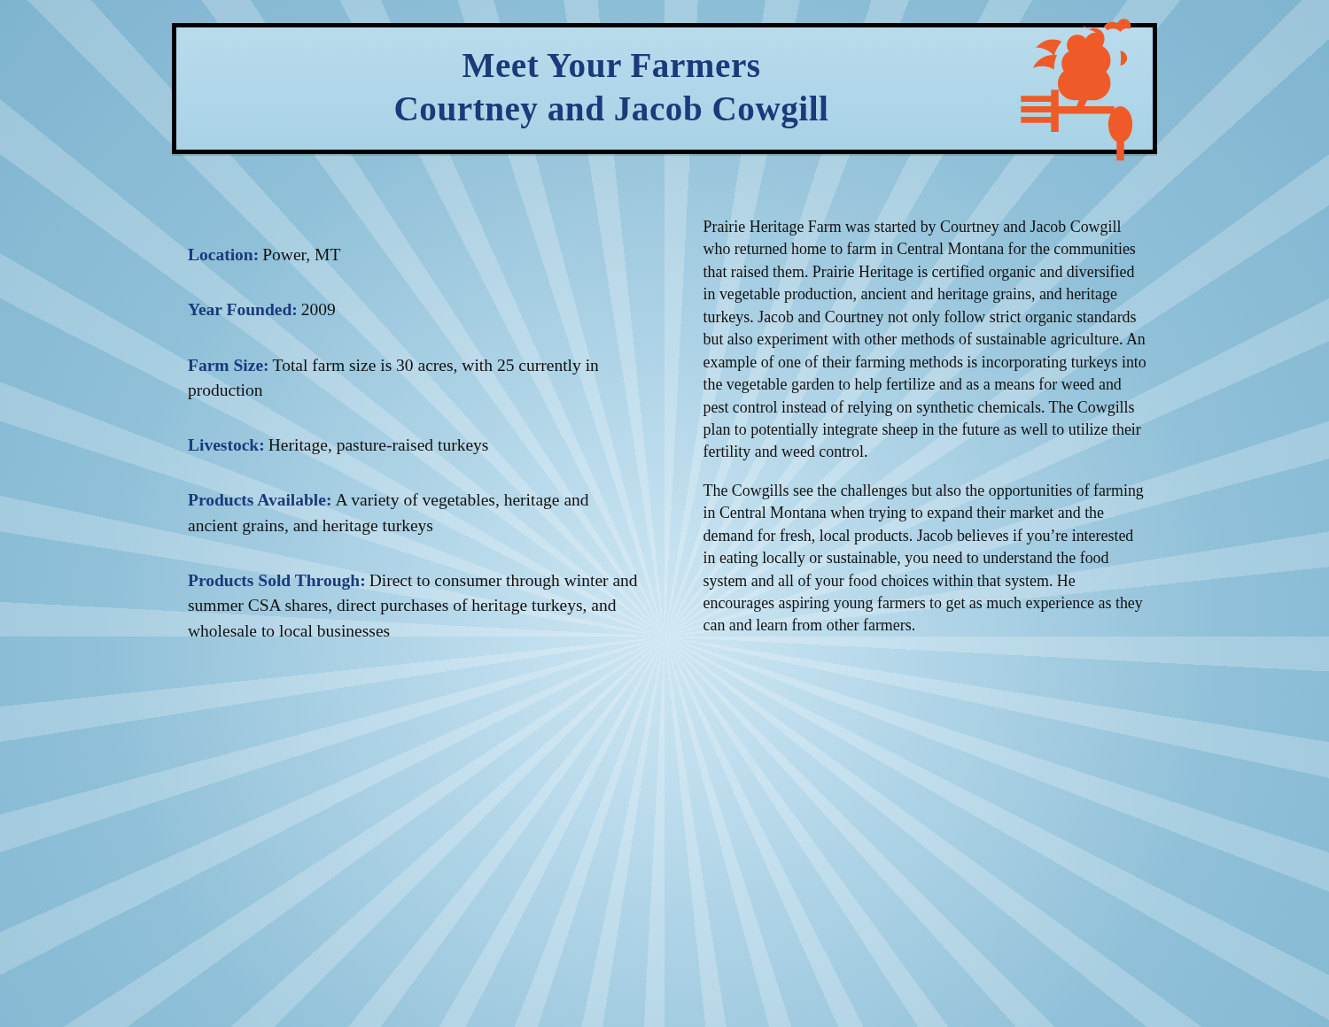Meet Your Farmers Courtney and Jacob Cowgill
Location:
Power, MT
Year Founded:
2009
Farm Size:
Total farm size is 30 acres, with 25 currently in production
Livestock:
Heritage, pasture-raised turkeys
Products Available:
A variety of vegetables, heritage and ancient grains, and heritage turkeys
Products Sold Through:
Direct to consumer through winter and summer CSA shares, direct purchases of heritage turkeys, and wholesale to local businesses
Prairie Heritage Farm was started by Courtney and Jacob Cowgill who returned home to farm in Central Montana for the communities that raised them. Prairie Heritage is certified organic and diversified in vegetable production, ancient and heritage grains, and heritage turkeys. Jacob and Courtney not only follow strict organic standards but also experiment with other methods of sustainable agriculture. An example of one of their farming methods is incorporating turkeys into the vegetable garden to help fertilize and as a means for weed and pest control instead of relying on synthetic chemicals. The Cowgills plan to potentially integrate sheep in the future as well to utilize their fertility and weed control.
The Cowgills see the challenges but also the opportunities of farming in Central Montana when trying to expand their market and the demand for fresh, local products. Jacob believes if you’re interested in eating locally or sustainable, you need to understand the food system and all of your food choices within that system. He encourages aspiring young farmers to get as much experience as they can and learn from other farmers.